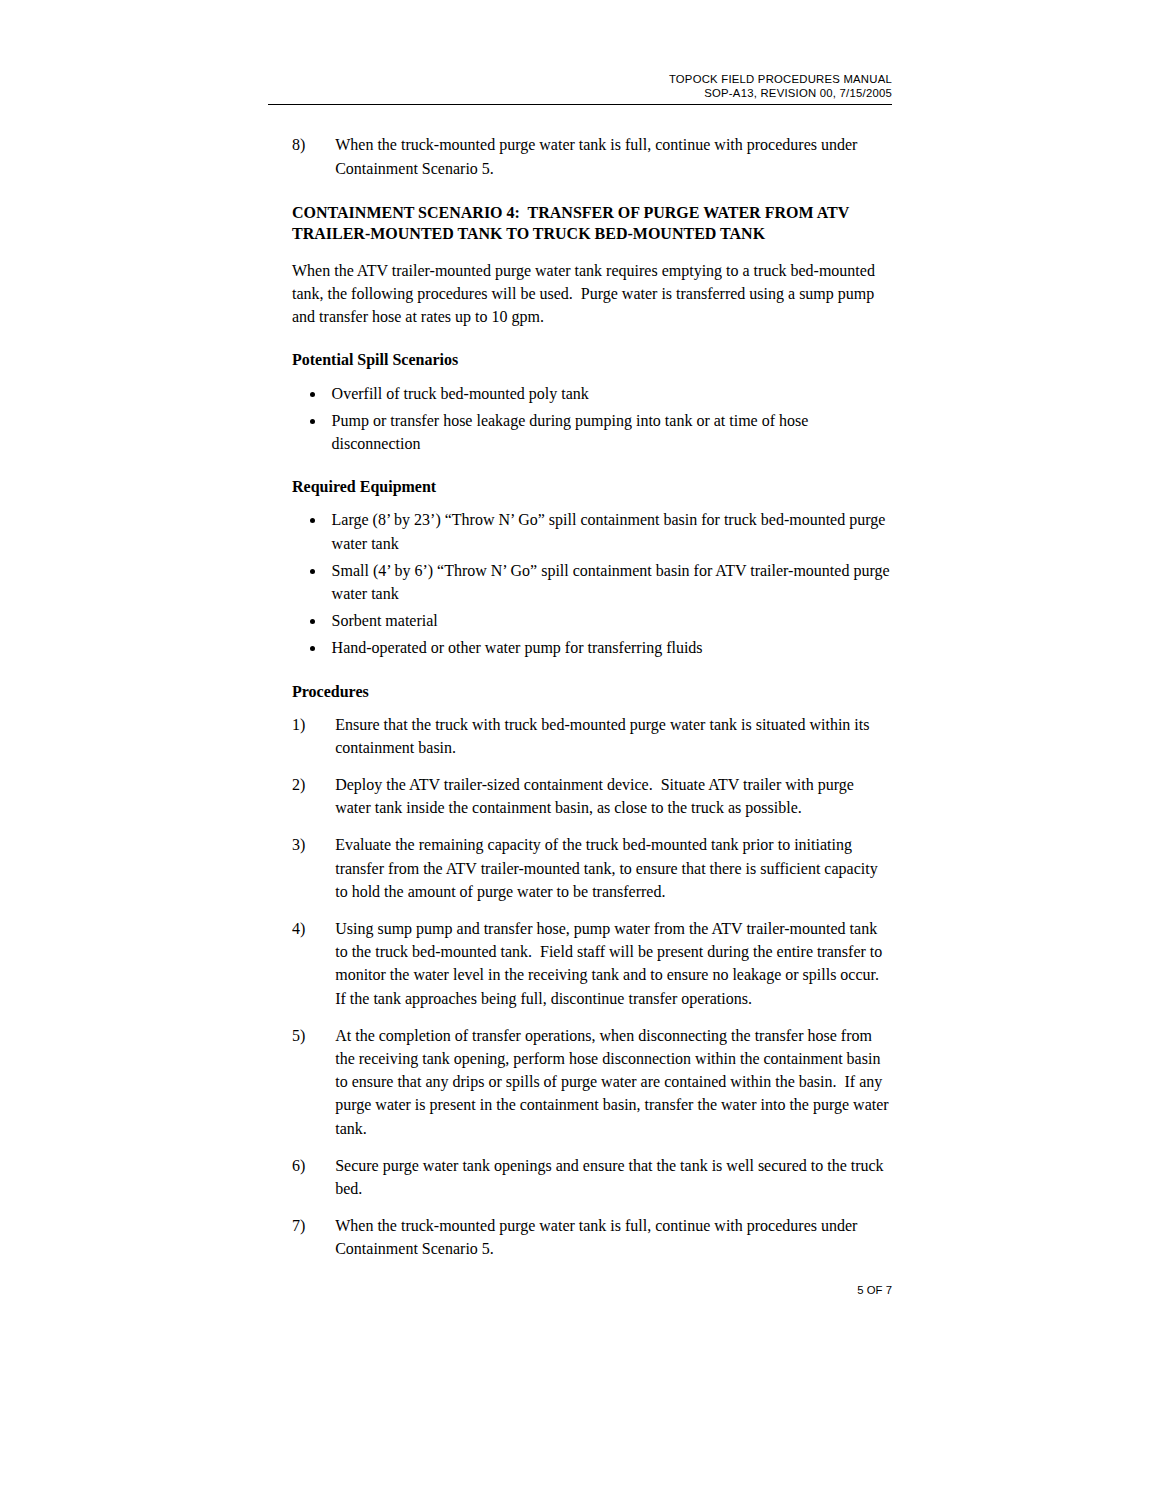TOPOCK FIELD PROCEDURES MANUAL
SOP-A13, REVISION 00, 7/15/2005
When the truck-mounted purge water tank is full, continue with procedures under Containment Scenario 5.
Containment Scenario 4: Transfer of Purge Water from ATV Trailer-Mounted Tank to Truck Bed-Mounted Tank
When the ATV trailer-mounted purge water tank requires emptying to a truck bed-mounted tank, the following procedures will be used. Purge water is transferred using a sump pump and transfer hose at rates up to 10 gpm.
Potential Spill Scenarios
Overfill of truck bed-mounted poly tank
Pump or transfer hose leakage during pumping into tank or at time of hose disconnection
Required Equipment
Large (8’ by 23’) “Throw N’ Go” spill containment basin for truck bed-mounted purge water tank
Small (4’ by 6’) “Throw N’ Go” spill containment basin for ATV trailer-mounted purge water tank
Sorbent material
Hand-operated or other water pump for transferring fluids
Procedures
Ensure that the truck with truck bed-mounted purge water tank is situated within its containment basin.
Deploy the ATV trailer-sized containment device. Situate ATV trailer with purge water tank inside the containment basin, as close to the truck as possible.
Evaluate the remaining capacity of the truck bed-mounted tank prior to initiating transfer from the ATV trailer-mounted tank, to ensure that there is sufficient capacity to hold the amount of purge water to be transferred.
Using sump pump and transfer hose, pump water from the ATV trailer-mounted tank to the truck bed-mounted tank. Field staff will be present during the entire transfer to monitor the water level in the receiving tank and to ensure no leakage or spills occur. If the tank approaches being full, discontinue transfer operations.
At the completion of transfer operations, when disconnecting the transfer hose from the receiving tank opening, perform hose disconnection within the containment basin to ensure that any drips or spills of purge water are contained within the basin. If any purge water is present in the containment basin, transfer the water into the purge water tank.
Secure purge water tank openings and ensure that the tank is well secured to the truck bed.
When the truck-mounted purge water tank is full, continue with procedures under Containment Scenario 5.
5 OF 7